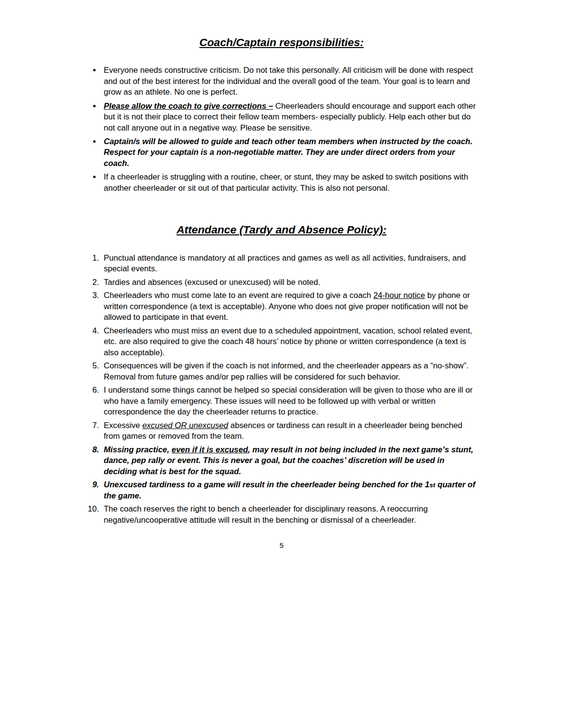Coach/Captain responsibilities:
Everyone needs constructive criticism. Do not take this personally. All criticism will be done with respect and out of the best interest for the individual and the overall good of the team. Your goal is to learn and grow as an athlete. No one is perfect.
Please allow the coach to give corrections – Cheerleaders should encourage and support each other but it is not their place to correct their fellow team members- especially publicly. Help each other but do not call anyone out in a negative way. Please be sensitive.
Captain/s will be allowed to guide and teach other team members when instructed by the coach. Respect for your captain is a non-negotiable matter. They are under direct orders from your coach.
If a cheerleader is struggling with a routine, cheer, or stunt, they may be asked to switch positions with another cheerleader or sit out of that particular activity. This is also not personal.
Attendance (Tardy and Absence Policy):
Punctual attendance is mandatory at all practices and games as well as all activities, fundraisers, and special events.
Tardies and absences (excused or unexcused) will be noted.
Cheerleaders who must come late to an event are required to give a coach 24-hour notice by phone or written correspondence (a text is acceptable). Anyone who does not give proper notification will not be allowed to participate in that event.
Cheerleaders who must miss an event due to a scheduled appointment, vacation, school related event, etc. are also required to give the coach 48 hours’ notice by phone or written correspondence (a text is also acceptable).
Consequences will be given if the coach is not informed, and the cheerleader appears as a “no-show”. Removal from future games and/or pep rallies will be considered for such behavior.
I understand some things cannot be helped so special consideration will be given to those who are ill or who have a family emergency. These issues will need to be followed up with verbal or written correspondence the day the cheerleader returns to practice.
Excessive excused OR unexcused absences or tardiness can result in a cheerleader being benched from games or removed from the team.
Missing practice, even if it is excused, may result in not being included in the next game’s stunt, dance, pep rally or event. This is never a goal, but the coaches’ discretion will be used in deciding what is best for the squad.
Unexcused tardiness to a game will result in the cheerleader being benched for the 1st quarter of the game.
The coach reserves the right to bench a cheerleader for disciplinary reasons. A reoccurring negative/uncooperative attitude will result in the benching or dismissal of a cheerleader.
5